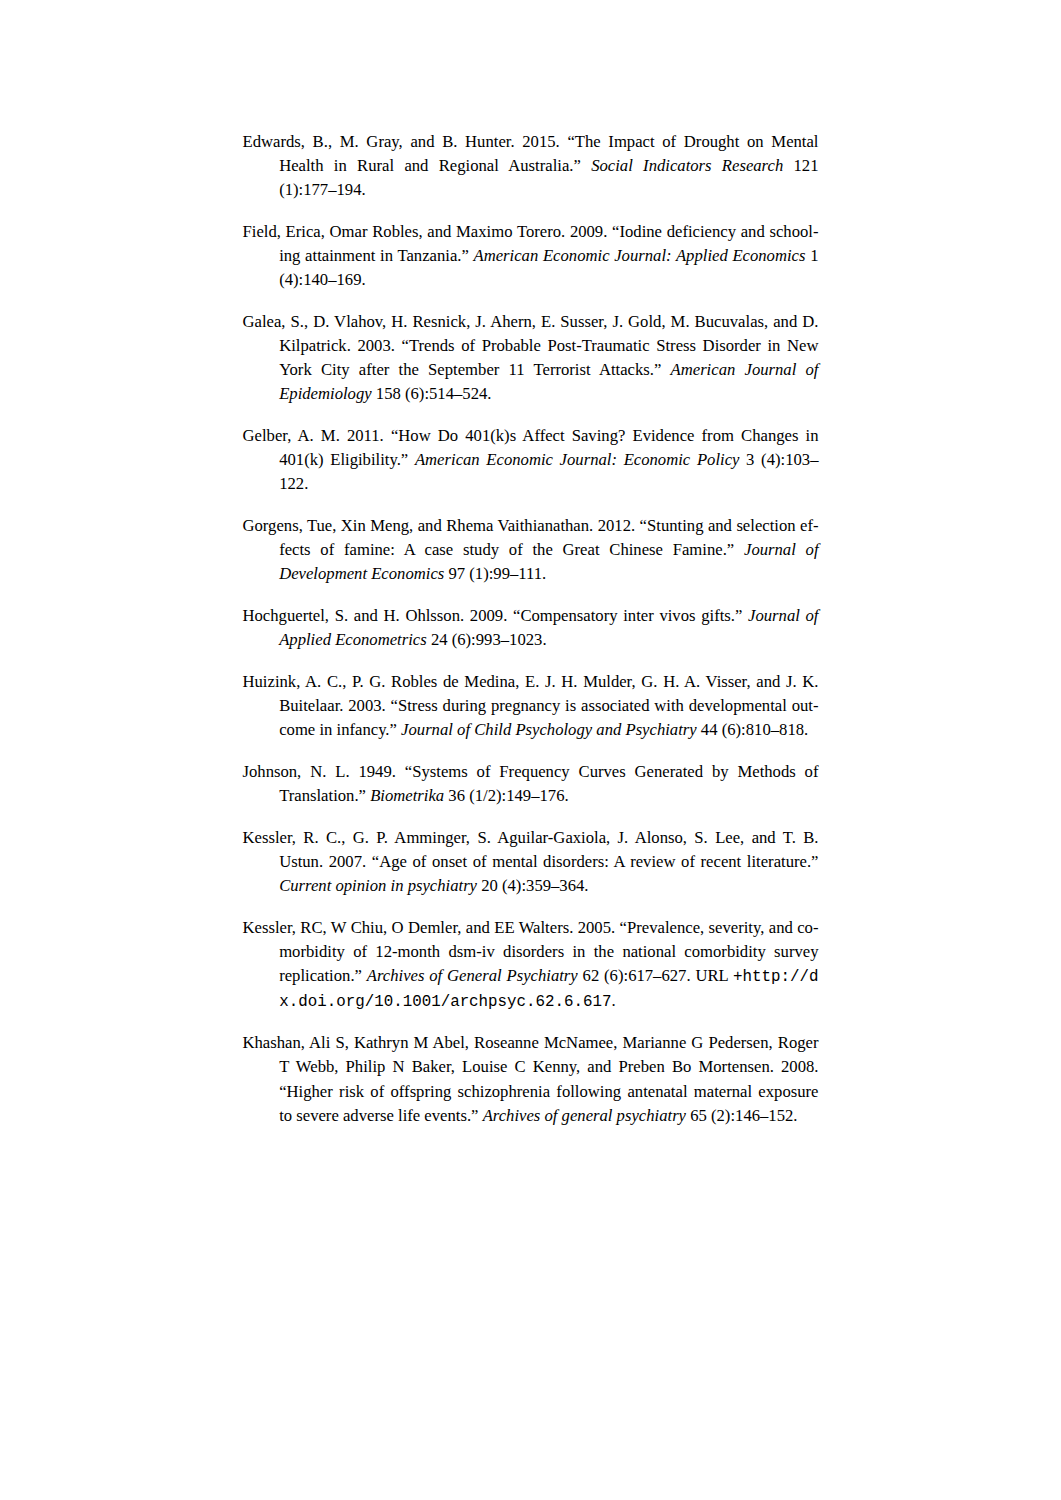Edwards, B., M. Gray, and B. Hunter. 2015. “The Impact of Drought on Mental Health in Rural and Regional Australia.” Social Indicators Research 121 (1):177–194.
Field, Erica, Omar Robles, and Maximo Torero. 2009. “Iodine deficiency and schooling attainment in Tanzania.” American Economic Journal: Applied Economics 1 (4):140–169.
Galea, S., D. Vlahov, H. Resnick, J. Ahern, E. Susser, J. Gold, M. Bucuvalas, and D. Kilpatrick. 2003. “Trends of Probable Post-Traumatic Stress Disorder in New York City after the September 11 Terrorist Attacks.” American Journal of Epidemiology 158 (6):514–524.
Gelber, A. M. 2011. “How Do 401(k)s Affect Saving? Evidence from Changes in 401(k) Eligibility.” American Economic Journal: Economic Policy 3 (4):103–122.
Gorgens, Tue, Xin Meng, and Rhema Vaithianathan. 2012. “Stunting and selection effects of famine: A case study of the Great Chinese Famine.” Journal of Development Economics 97 (1):99–111.
Hochguertel, S. and H. Ohlsson. 2009. “Compensatory inter vivos gifts.” Journal of Applied Econometrics 24 (6):993–1023.
Huizink, A. C., P. G. Robles de Medina, E. J. H. Mulder, G. H. A. Visser, and J. K. Buitelaar. 2003. “Stress during pregnancy is associated with developmental outcome in infancy.” Journal of Child Psychology and Psychiatry 44 (6):810–818.
Johnson, N. L. 1949. “Systems of Frequency Curves Generated by Methods of Translation.” Biometrika 36 (1/2):149–176.
Kessler, R. C., G. P. Amminger, S. Aguilar-Gaxiola, J. Alonso, S. Lee, and T. B. Ustun. 2007. “Age of onset of mental disorders: A review of recent literature.” Current opinion in psychiatry 20 (4):359–364.
Kessler, RC, W Chiu, O Demler, and EE Walters. 2005. “Prevalence, severity, and comorbidity of 12-month dsm-iv disorders in the national comorbidity survey replication.” Archives of General Psychiatry 62 (6):617–627. URL +http://dx.doi.org/10.1001/archpsyc.62.6.617.
Khashan, Ali S, Kathryn M Abel, Roseanne McNamee, Marianne G Pedersen, Roger T Webb, Philip N Baker, Louise C Kenny, and Preben Bo Mortensen. 2008. “Higher risk of offspring schizophrenia following antenatal maternal exposure to severe adverse life events.” Archives of general psychiatry 65 (2):146–152.